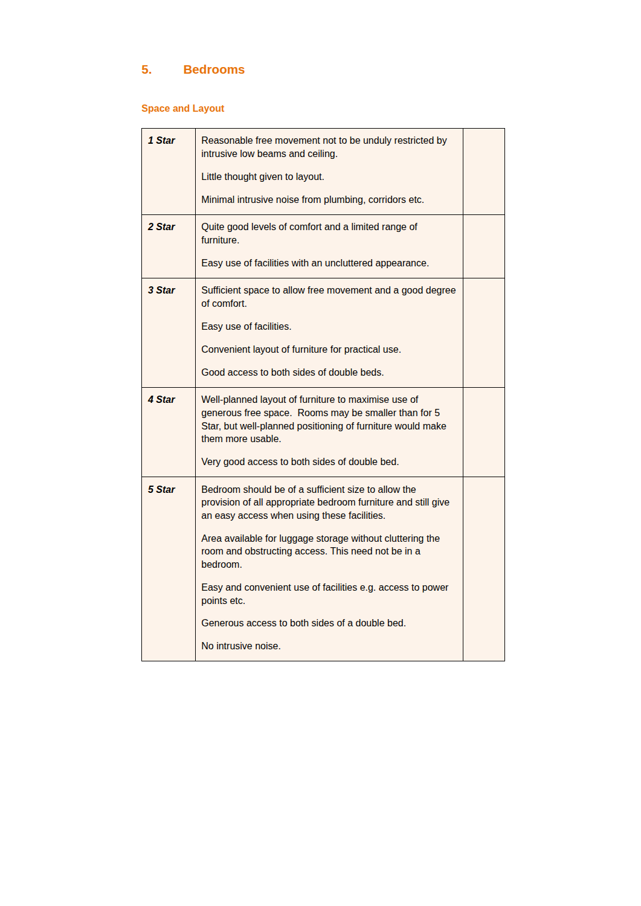5. Bedrooms
Space and Layout
| 1 Star | Reasonable free movement not to be unduly restricted by intrusive low beams and ceiling. Little thought given to layout. Minimal intrusive noise from plumbing, corridors etc. | |
| 2 Star | Quite good levels of comfort and a limited range of furniture. Easy use of facilities with an uncluttered appearance. | |
| 3 Star | Sufficient space to allow free movement and a good degree of comfort. Easy use of facilities. Convenient layout of furniture for practical use. Good access to both sides of double beds. | |
| 4 Star | Well-planned layout of furniture to maximise use of generous free space. Rooms may be smaller than for 5 Star, but well-planned positioning of furniture would make them more usable. Very good access to both sides of double bed. | |
| 5 Star | Bedroom should be of a sufficient size to allow the provision of all appropriate bedroom furniture and still give an easy access when using these facilities. Area available for luggage storage without cluttering the room and obstructing access. This need not be in a bedroom. Easy and convenient use of facilities e.g. access to power points etc. Generous access to both sides of a double bed. No intrusive noise. | |